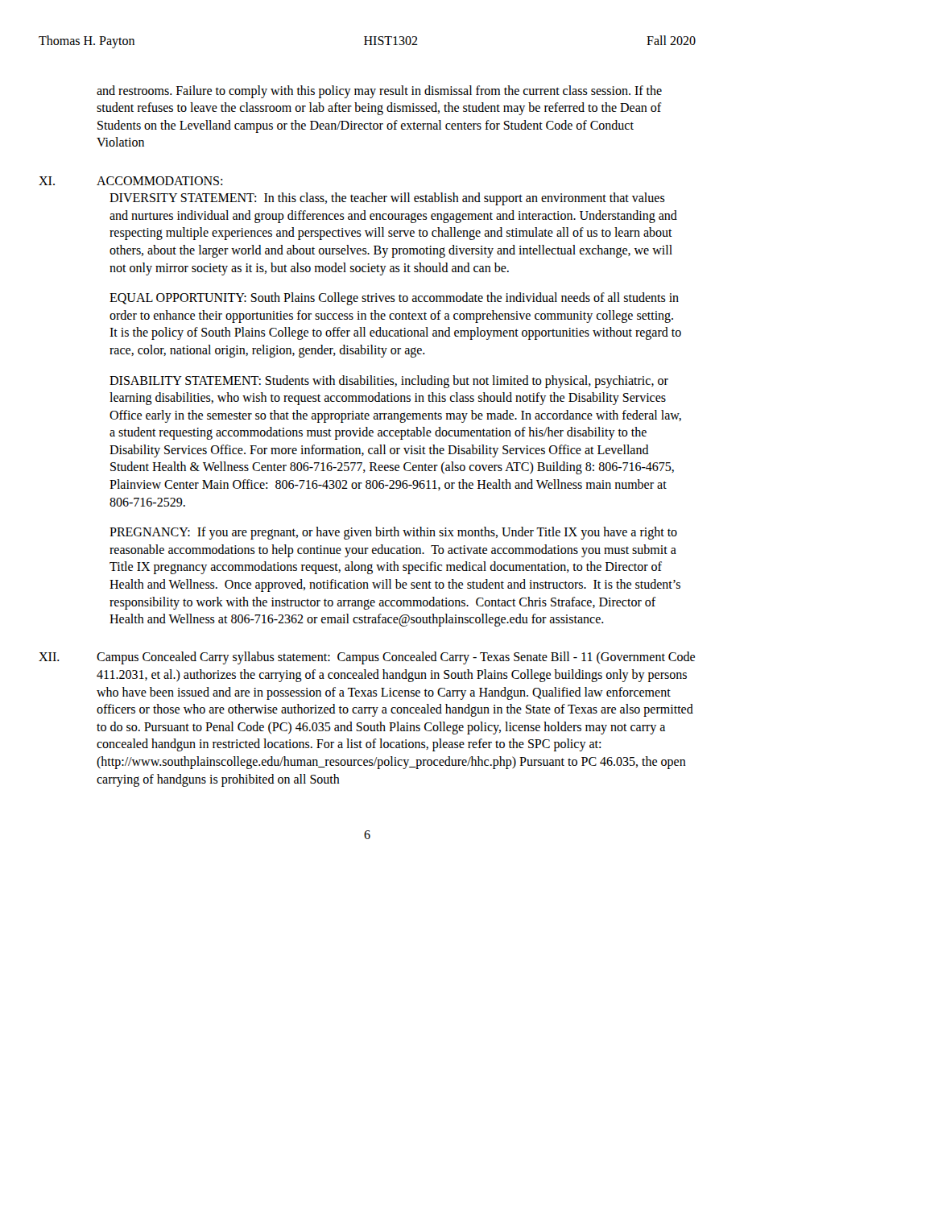Thomas H. Payton HIST1302 Fall 2020
and restrooms. Failure to comply with this policy may result in dismissal from the current class session. If the student refuses to leave the classroom or lab after being dismissed, the student may be referred to the Dean of Students on the Levelland campus or the Dean/Director of external centers for Student Code of Conduct Violation
XI. ACCOMMODATIONS:
DIVERSITY STATEMENT: In this class, the teacher will establish and support an environment that values and nurtures individual and group differences and encourages engagement and interaction. Understanding and respecting multiple experiences and perspectives will serve to challenge and stimulate all of us to learn about others, about the larger world and about ourselves. By promoting diversity and intellectual exchange, we will not only mirror society as it is, but also model society as it should and can be.
EQUAL OPPORTUNITY: South Plains College strives to accommodate the individual needs of all students in order to enhance their opportunities for success in the context of a comprehensive community college setting. It is the policy of South Plains College to offer all educational and employment opportunities without regard to race, color, national origin, religion, gender, disability or age.
DISABILITY STATEMENT: Students with disabilities, including but not limited to physical, psychiatric, or learning disabilities, who wish to request accommodations in this class should notify the Disability Services Office early in the semester so that the appropriate arrangements may be made. In accordance with federal law, a student requesting accommodations must provide acceptable documentation of his/her disability to the Disability Services Office. For more information, call or visit the Disability Services Office at Levelland Student Health & Wellness Center 806-716-2577, Reese Center (also covers ATC) Building 8: 806-716-4675, Plainview Center Main Office: 806-716-4302 or 806-296-9611, or the Health and Wellness main number at 806-716-2529.
PREGNANCY: If you are pregnant, or have given birth within six months, Under Title IX you have a right to reasonable accommodations to help continue your education. To activate accommodations you must submit a Title IX pregnancy accommodations request, along with specific medical documentation, to the Director of Health and Wellness. Once approved, notification will be sent to the student and instructors. It is the student’s responsibility to work with the instructor to arrange accommodations. Contact Chris Straface, Director of Health and Wellness at 806-716-2362 or email cstraface@southplainscollege.edu for assistance.
XII. Campus Concealed Carry syllabus statement: Campus Concealed Carry - Texas Senate Bill - 11 (Government Code 411.2031, et al.) authorizes the carrying of a concealed handgun in South Plains College buildings only by persons who have been issued and are in possession of a Texas License to Carry a Handgun. Qualified law enforcement officers or those who are otherwise authorized to carry a concealed handgun in the State of Texas are also permitted to do so. Pursuant to Penal Code (PC) 46.035 and South Plains College policy, license holders may not carry a concealed handgun in restricted locations. For a list of locations, please refer to the SPC policy at: (http://www.southplainscollege.edu/human_resources/policy_procedure/hhc.php) Pursuant to PC 46.035, the open carrying of handguns is prohibited on all South
6